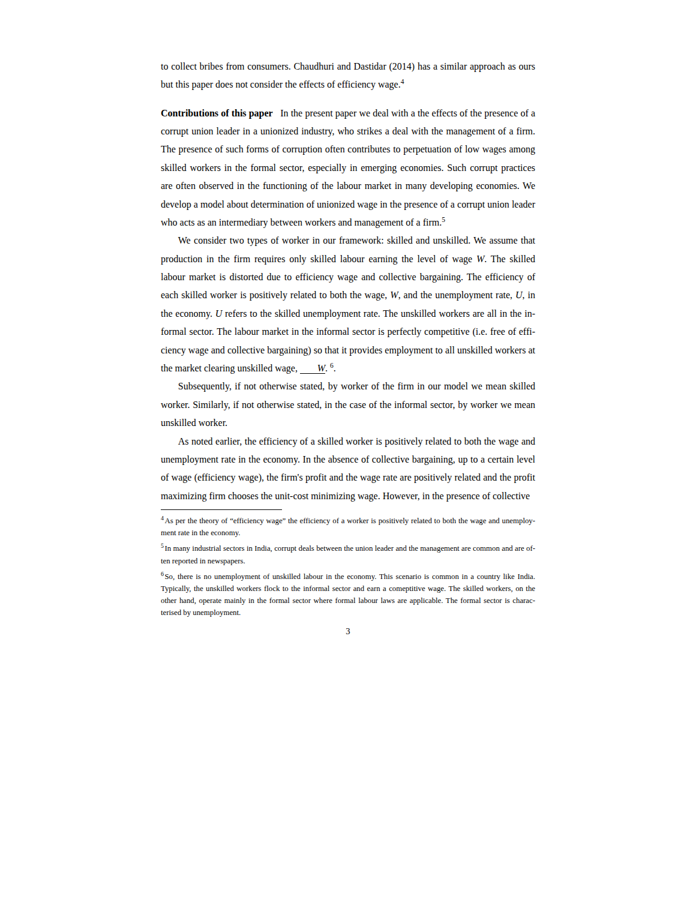to collect bribes from consumers. Chaudhuri and Dastidar (2014) has a similar approach as ours but this paper does not consider the effects of efficiency wage.4
Contributions of this paper In the present paper we deal with a the effects of the presence of a corrupt union leader in a unionized industry, who strikes a deal with the management of a firm. The presence of such forms of corruption often contributes to perpetuation of low wages among skilled workers in the formal sector, especially in emerging economies. Such corrupt practices are often observed in the functioning of the labour market in many developing economies. We develop a model about determination of unionized wage in the presence of a corrupt union leader who acts as an intermediary between workers and management of a firm.5
We consider two types of worker in our framework: skilled and unskilled. We assume that production in the firm requires only skilled labour earning the level of wage W. The skilled labour market is distorted due to efficiency wage and collective bargaining. The efficiency of each skilled worker is positively related to both the wage, W, and the unemployment rate, U, in the economy. U refers to the skilled unemployment rate. The unskilled workers are all in the informal sector. The labour market in the informal sector is perfectly competitive (i.e. free of efficiency wage and collective bargaining) so that it provides employment to all unskilled workers at the market clearing unskilled wage, W. 6.
Subsequently, if not otherwise stated, by worker of the firm in our model we mean skilled worker. Similarly, if not otherwise stated, in the case of the informal sector, by worker we mean unskilled worker.
As noted earlier, the efficiency of a skilled worker is positively related to both the wage and unemployment rate in the economy. In the absence of collective bargaining, up to a certain level of wage (efficiency wage), the firm's profit and the wage rate are positively related and the profit maximizing firm chooses the unit-cost minimizing wage. However, in the presence of collective
4 As per the theory of “efficiency wage” the efficiency of a worker is positively related to both the wage and unemployment rate in the economy.
5 In many industrial sectors in India, corrupt deals between the union leader and the management are common and are often reported in newspapers.
6 So, there is no unemployment of unskilled labour in the economy. This scenario is common in a country like India. Typically, the unskilled workers flock to the informal sector and earn a comeptitive wage. The skilled workers, on the other hand, operate mainly in the formal sector where formal labour laws are applicable. The formal sector is characterised by unemployment.
3